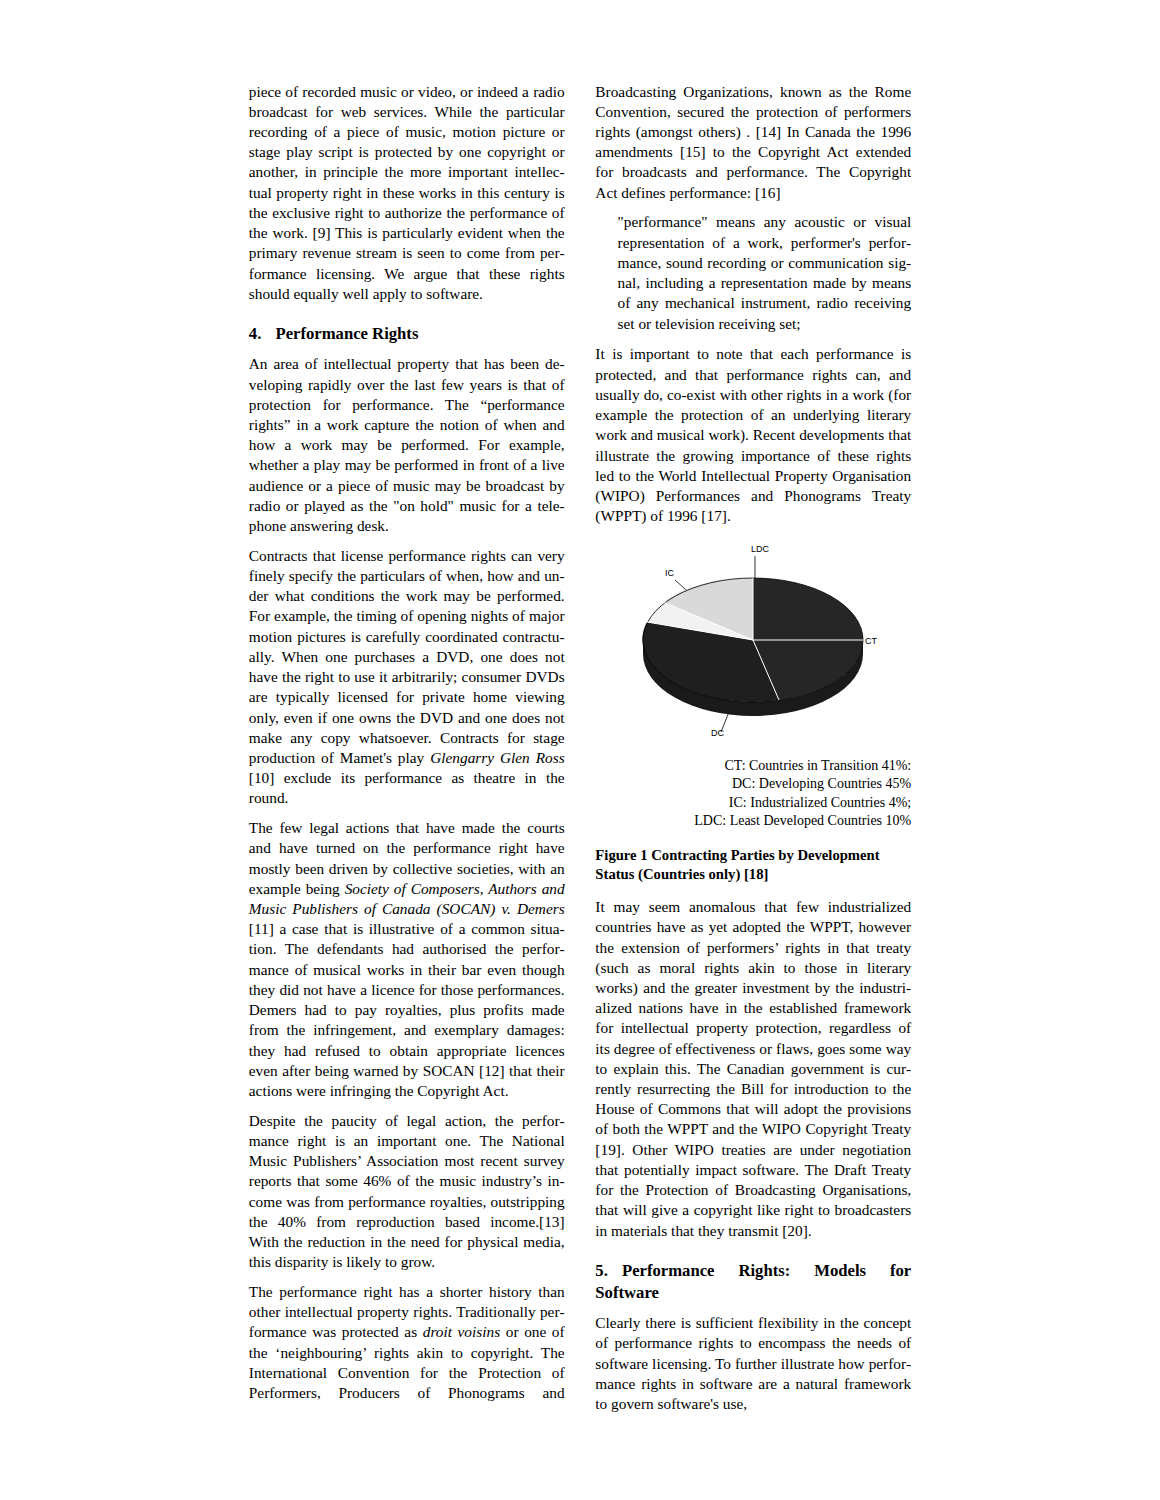piece of recorded music or video, or indeed a radio broadcast for web services. While the particular recording of a piece of music, motion picture or stage play script is protected by one copyright or another, in principle the more important intellectual property right in these works in this century is the exclusive right to authorize the performance of the work. [9] This is particularly evident when the primary revenue stream is seen to come from performance licensing. We argue that these rights should equally well apply to software.
4. Performance Rights
An area of intellectual property that has been developing rapidly over the last few years is that of protection for performance. The “performance rights” in a work capture the notion of when and how a work may be performed. For example, whether a play may be performed in front of a live audience or a piece of music may be broadcast by radio or played as the "on hold" music for a telephone answering desk.
Contracts that license performance rights can very finely specify the particulars of when, how and under what conditions the work may be performed. For example, the timing of opening nights of major motion pictures is carefully coordinated contractually. When one purchases a DVD, one does not have the right to use it arbitrarily; consumer DVDs are typically licensed for private home viewing only, even if one owns the DVD and one does not make any copy whatsoever. Contracts for stage production of Mamet's play Glengarry Glen Ross [10] exclude its performance as theatre in the round.
The few legal actions that have made the courts and have turned on the performance right have mostly been driven by collective societies, with an example being Society of Composers, Authors and Music Publishers of Canada (SOCAN) v. Demers [11] a case that is illustrative of a common situation. The defendants had authorised the performance of musical works in their bar even though they did not have a licence for those performances. Demers had to pay royalties, plus profits made from the infringement, and exemplary damages: they had refused to obtain appropriate licences even after being warned by SOCAN [12] that their actions were infringing the Copyright Act.
Despite the paucity of legal action, the performance right is an important one. The National Music Publishers’ Association most recent survey reports that some 46% of the music industry’s income was from performance royalties, outstripping the 40% from reproduction based income.[13] With the reduction in the need for physical media, this disparity is likely to grow.
The performance right has a shorter history than other intellectual property rights. Traditionally performance was protected as droit voisins or one of the ‘neighbouring’ rights akin to copyright. The International Convention for the Protection of Performers, Producers of Phonograms and Broadcasting Organizations, known as the Rome Convention, secured the protection of performers rights (amongst others) . [14] In Canada the 1996 amendments [15] to the Copyright Act extended for broadcasts and performance. The Copyright Act defines performance: [16]
"performance" means any acoustic or visual representation of a work, performer's performance, sound recording or communication signal, including a representation made by means of any mechanical instrument, radio receiving set or television receiving set;
It is important to note that each performance is protected, and that performance rights can, and usually do, co-exist with other rights in a work (for example the protection of an underlying literary work and musical work). Recent developments that illustrate the growing importance of these rights led to the World Intellectual Property Organisation (WIPO) Performances and Phonograms Treaty (WPPT) of 1996 [17].
LDC IC CT DC
CT: Countries in Transition 41%:
DC: Developing Countries 45%
IC: Industrialized Countries 4%;
LDC: Least Developed Countries 10%
Figure 1 Contracting Parties by Development Status (Countries only) [18]
It may seem anomalous that few industrialized countries have as yet adopted the WPPT, however the extension of performers’ rights in that treaty (such as moral rights akin to those in literary works) and the greater investment by the industrialized nations have in the established framework for intellectual property protection, regardless of its degree of effectiveness or flaws, goes some way to explain this. The Canadian government is currently resurrecting the Bill for introduction to the House of Commons that will adopt the provisions of both the WPPT and the WIPO Copyright Treaty [19]. Other WIPO treaties are under negotiation that potentially impact software. The Draft Treaty for the Protection of Broadcasting Organisations, that will give a copyright like right to broadcasters in materials that they transmit [20].
5. Performance Rights: Models for Software
Clearly there is sufficient flexibility in the concept of performance rights to encompass the needs of software licensing. To further illustrate how performance rights in software are a natural framework to govern software's use,